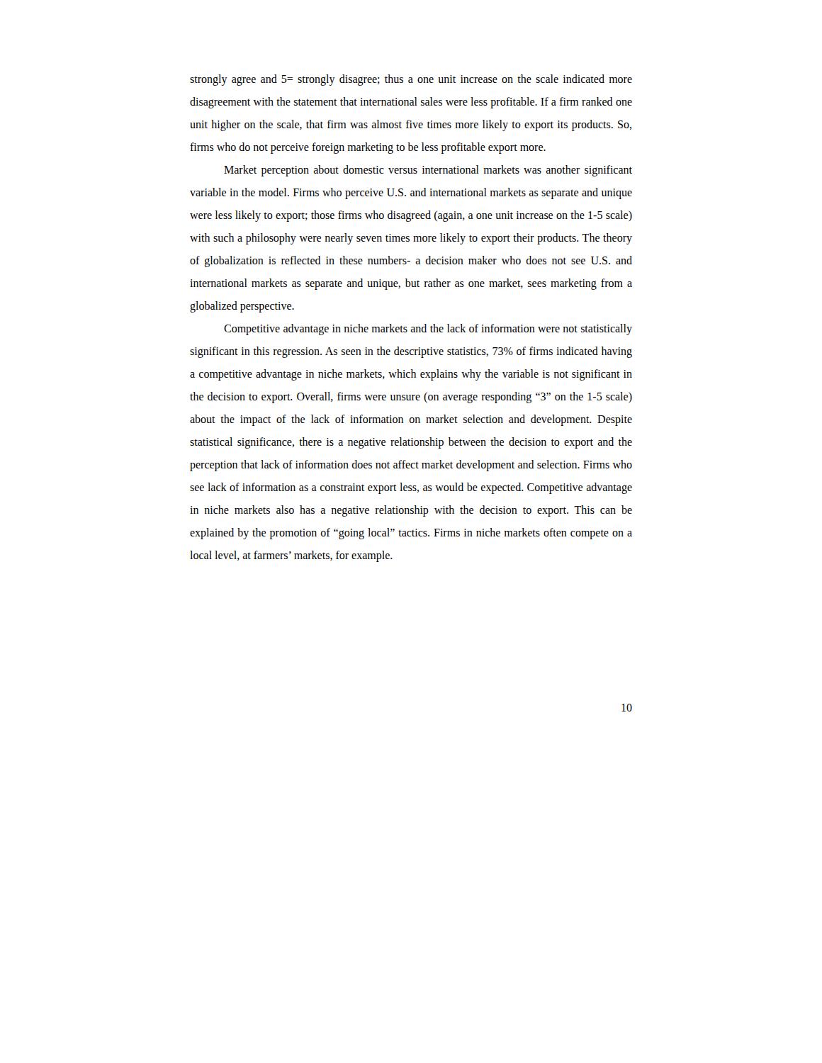strongly agree and 5= strongly disagree; thus a one unit increase on the scale indicated more disagreement with the statement that international sales were less profitable. If a firm ranked one unit higher on the scale, that firm was almost five times more likely to export its products. So, firms who do not perceive foreign marketing to be less profitable export more.
Market perception about domestic versus international markets was another significant variable in the model. Firms who perceive U.S. and international markets as separate and unique were less likely to export; those firms who disagreed (again, a one unit increase on the 1-5 scale) with such a philosophy were nearly seven times more likely to export their products. The theory of globalization is reflected in these numbers- a decision maker who does not see U.S. and international markets as separate and unique, but rather as one market, sees marketing from a globalized perspective.
Competitive advantage in niche markets and the lack of information were not statistically significant in this regression. As seen in the descriptive statistics, 73% of firms indicated having a competitive advantage in niche markets, which explains why the variable is not significant in the decision to export. Overall, firms were unsure (on average responding “3” on the 1-5 scale) about the impact of the lack of information on market selection and development. Despite statistical significance, there is a negative relationship between the decision to export and the perception that lack of information does not affect market development and selection. Firms who see lack of information as a constraint export less, as would be expected. Competitive advantage in niche markets also has a negative relationship with the decision to export. This can be explained by the promotion of “going local” tactics. Firms in niche markets often compete on a local level, at farmers’ markets, for example.
10